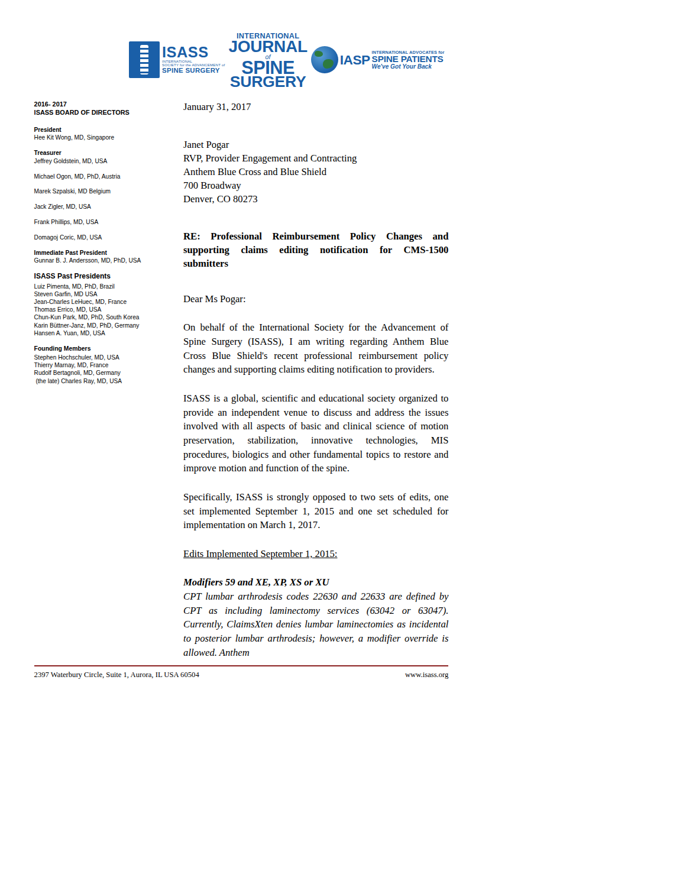ISASS INTERNATIONAL SOCIETY for the ADVANCEMENT of SPINE SURGERY
INTERNATIONAL JOURNAL of SPINE SURGERY
IASP
INTERNATIONAL ADVOCATES for SPINE PATIENTS We've Got Your Back
2016- 2017
ISASS BOARD OF DIRECTORS
President
Hee Kit Wong, MD, Singapore
Treasurer
Jeffrey Goldstein, MD, USA
Michael Ogon, MD, PhD, Austria
Marek Szpalski, MD Belgium
Jack Zigler, MD, USA
Frank Phillips, MD, USA
Domagoj Coric, MD, USA
Immediate Past President
Gunnar B. J. Andersson, MD, PhD, USA
ISASS Past Presidents
Luiz Pimenta, MD, PhD, Brazil
Steven Garfin, MD USA
Jean-Charles LeHuec, MD, France
Thomas Errico, MD, USA
Chun-Kun Park, MD, PhD, South Korea
Karin Büttner-Janz, MD, PhD, Germany
Hansen A. Yuan, MD, USA
Founding Members
Stephen Hochschuler, MD, USA
Thierry Marnay, MD, France
Rudolf Bertagnoli, MD, Germany
(the late) Charles Ray, MD, USA
January 31, 2017
Janet Pogar
RVP, Provider Engagement and Contracting
Anthem Blue Cross and Blue Shield
700 Broadway
Denver, CO 80273
RE: Professional Reimbursement Policy Changes and supporting claims editing notification for CMS-1500 submitters
Dear Ms Pogar:
On behalf of the International Society for the Advancement of Spine Surgery (ISASS), I am writing regarding Anthem Blue Cross Blue Shield's recent professional reimbursement policy changes and supporting claims editing notification to providers.
ISASS is a global, scientific and educational society organized to provide an independent venue to discuss and address the issues involved with all aspects of basic and clinical science of motion preservation, stabilization, innovative technologies, MIS procedures, biologics and other fundamental topics to restore and improve motion and function of the spine.
Specifically, ISASS is strongly opposed to two sets of edits, one set implemented September 1, 2015 and one set scheduled for implementation on March 1, 2017.
Edits Implemented September 1, 2015:
Modifiers 59 and XE, XP, XS or XU
CPT lumbar arthrodesis codes 22630 and 22633 are defined by CPT as including laminectomy services (63042 or 63047). Currently, ClaimsXten denies lumbar laminectomies as incidental to posterior lumbar arthrodesis; however, a modifier override is allowed. Anthem
2397 Waterbury Circle, Suite 1, Aurora, IL USA 60504 www.isass.org